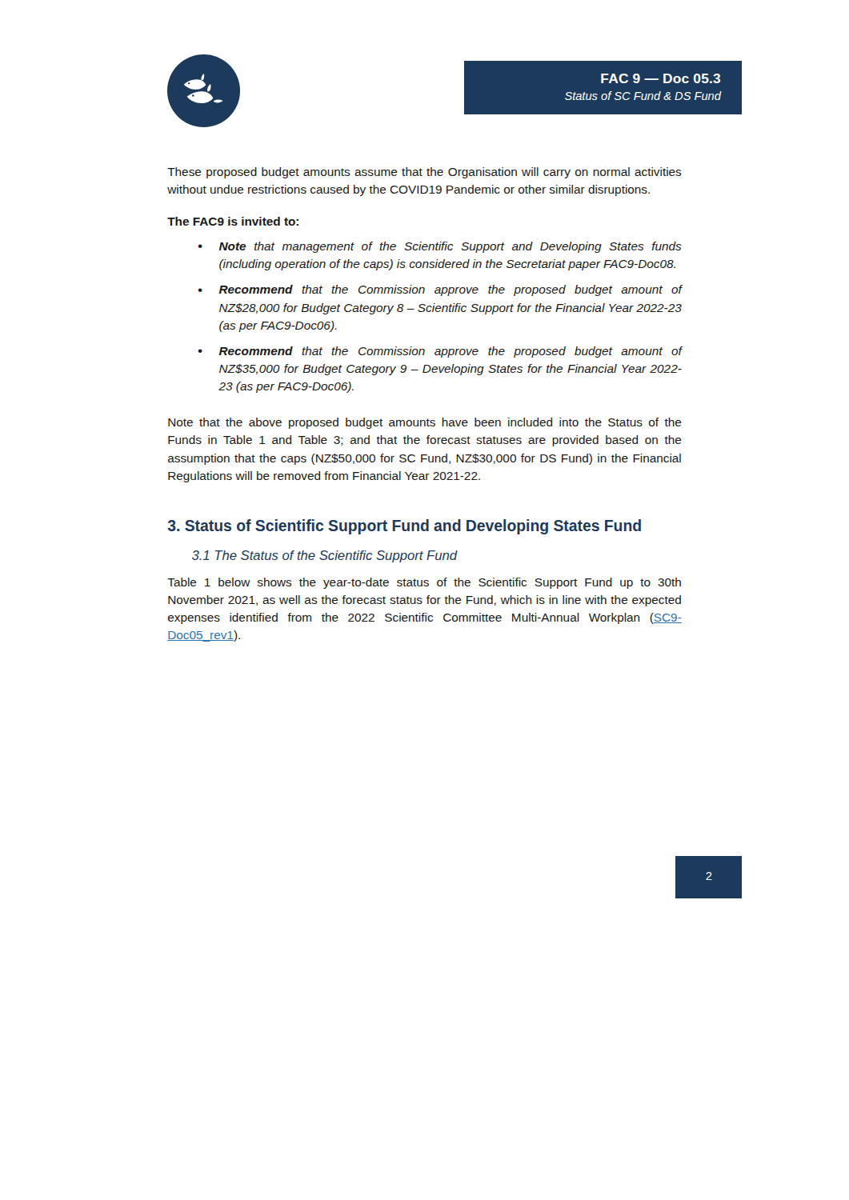FAC 9 — Doc 05.3
Status of SC Fund & DS Fund
These proposed budget amounts assume that the Organisation will carry on normal activities without undue restrictions caused by the COVID19 Pandemic or other similar disruptions.
The FAC9 is invited to:
Note that management of the Scientific Support and Developing States funds (including operation of the caps) is considered in the Secretariat paper FAC9-Doc08.
Recommend that the Commission approve the proposed budget amount of NZ$28,000 for Budget Category 8 – Scientific Support for the Financial Year 2022-23 (as per FAC9-Doc06).
Recommend that the Commission approve the proposed budget amount of NZ$35,000 for Budget Category 9 – Developing States for the Financial Year 2022-23 (as per FAC9-Doc06).
Note that the above proposed budget amounts have been included into the Status of the Funds in Table 1 and Table 3; and that the forecast statuses are provided based on the assumption that the caps (NZ$50,000 for SC Fund, NZ$30,000 for DS Fund) in the Financial Regulations will be removed from Financial Year 2021-22.
3. Status of Scientific Support Fund and Developing States Fund
3.1 The Status of the Scientific Support Fund
Table 1 below shows the year-to-date status of the Scientific Support Fund up to 30th November 2021, as well as the forecast status for the Fund, which is in line with the expected expenses identified from the 2022 Scientific Committee Multi-Annual Workplan (SC9-Doc05_rev1).
2